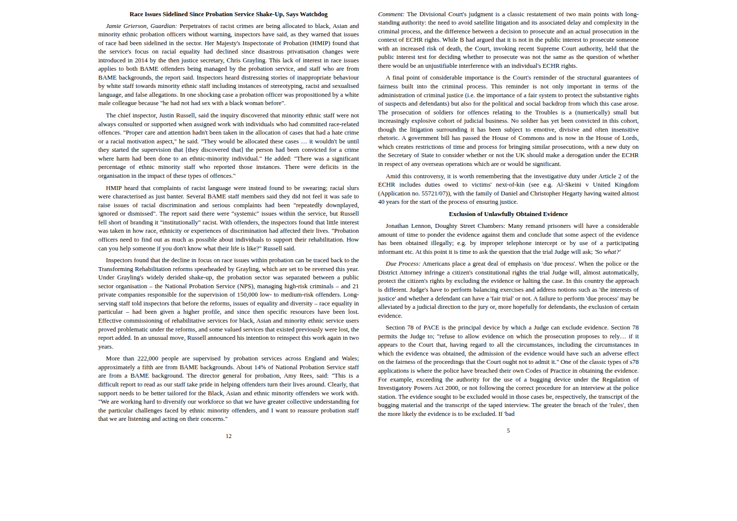Race Issues Sidelined Since Probation Service Shake-Up, Says Watchdog
Jamie Grierson, Guardian: Perpetrators of racist crimes are being allocated to black, Asian and minority ethnic probation officers without warning, inspectors have said, as they warned that issues of race had been sidelined in the sector. Her Majesty's Inspectorate of Probation (HMIP) found that the service's focus on racial equality had declined since disastrous privatisation changes were introduced in 2014 by the then justice secretary, Chris Grayling. This lack of interest in race issues applies to both BAME offenders being managed by the probation service, and staff who are from BAME backgrounds, the report said. Inspectors heard distressing stories of inappropriate behaviour by white staff towards minority ethnic staff including instances of stereotyping, racist and sexualised language, and false allegations. In one shocking case a probation officer was propositioned by a white male colleague because "he had not had sex with a black woman before".
The chief inspector, Justin Russell, said the inquiry discovered that minority ethnic staff were not always consulted or supported when assigned work with individuals who had committed race-related offences. "Proper care and attention hadn't been taken in the allocation of cases that had a hate crime or a racial motivation aspect," he said. "They would be allocated these cases … it wouldn't be until they started the supervision that [they discovered that] the person had been convicted for a crime where harm had been done to an ethnic-minority individual." He added: "There was a significant percentage of ethnic minority staff who reported those instances. There were deficits in the organisation in the impact of these types of offences."
HMIP heard that complaints of racist language were instead found to be swearing; racial slurs were characterised as just banter. Several BAME staff members said they did not feel it was safe to raise issues of racial discrimination and serious complaints had been "repeatedly downplayed, ignored or dismissed". The report said there were "systemic" issues within the service, but Russell fell short of branding it "institutionally" racist. With offenders, the inspectors found that little interest was taken in how race, ethnicity or experiences of discrimination had affected their lives. "Probation officers need to find out as much as possible about individuals to support their rehabilitation. How can you help someone if you don't know what their life is like?" Russell said.
Inspectors found that the decline in focus on race issues within probation can be traced back to the Transforming Rehabilitation reforms spearheaded by Grayling, which are set to be reversed this year. Under Grayling's widely derided shake-up, the probation sector was separated between a public sector organisation – the National Probation Service (NPS), managing high-risk criminals – and 21 private companies responsible for the supervision of 150,000 low- to medium-risk offenders. Long-serving staff told inspectors that before the reforms, issues of equality and diversity – race equality in particular – had been given a higher profile, and since then specific resources have been lost. Effective commissioning of rehabilitative services for black, Asian and minority ethnic service users proved problematic under the reforms, and some valued services that existed previously were lost, the report added. In an unusual move, Russell announced his intention to reinspect this work again in two years.
More than 222,000 people are supervised by probation services across England and Wales; approximately a fifth are from BAME backgrounds. About 14% of National Probation Service staff are from a BAME background. The director general for probation, Amy Rees, said: "This is a difficult report to read as our staff take pride in helping offenders turn their lives around. Clearly, that support needs to be better tailored for the Black, Asian and ethnic minority offenders we work with. "We are working hard to diversify our workforce so that we have greater collective understanding for the particular challenges faced by ethnic minority offenders, and I want to reassure probation staff that we are listening and acting on their concerns."
12
Comment: The Divisional Court's judgment is a classic restatement of two main points with long-standing authority: the need to avoid satellite litigation and its associated delay and complexity in the criminal process, and the difference between a decision to prosecute and an actual prosecution in the context of ECHR rights. While B had argued that it is not in the public interest to prosecute someone with an increased risk of death, the Court, invoking recent Supreme Court authority, held that the public interest test for deciding whether to prosecute was not the same as the question of whether there would be an unjustifiable interference with an individual's ECHR rights.
A final point of considerable importance is the Court's reminder of the structural guarantees of fairness built into the criminal process. This reminder is not only important in terms of the administration of criminal justice (i.e. the importance of a fair system to protect the substantive rights of suspects and defendants) but also for the political and social backdrop from which this case arose. The prosecution of soldiers for offences relating to the Troubles is a (numerically) small but increasingly explosive cohort of judicial business. No soldier has yet been convicted in this cohort, though the litigation surrounding it has been subject to emotive, divisive and often insensitive rhetoric. A government bill has passed the House of Commons and is now in the House of Lords, which creates restrictions of time and process for bringing similar prosecutions, with a new duty on the Secretary of State to consider whether or not the UK should make a derogation under the ECHR in respect of any overseas operations which are or would be significant.
Amid this controversy, it is worth remembering that the investigative duty under Article 2 of the ECHR includes duties owed to victims' next-of-kin (see e.g. Al-Skeini v United Kingdom (Application no. 55721/07)), with the family of Daniel and Christopher Hegarty having waited almost 40 years for the start of the process of ensuring justice.
Exclusion of Unlawfully Obtained Evidence
Jonathan Lennon, Doughty Street Chambers: Many remand prisoners will have a considerable amount of time to ponder the evidence against them and conclude that some aspect of the evidence has been obtained illegally; e.g. by improper telephone intercept or by use of a participating informant etc. At this point it is time to ask the question that the trial Judge will ask; 'So what?'
Due Process: Americans place a great deal of emphasis on 'due process'. When the police or the District Attorney infringe a citizen's constitutional rights the trial Judge will, almost automatically, protect the citizen's rights by excluding the evidence or halting the case. In this country the approach is different. Judge's have to perform balancing exercises and address notions such as 'the interests of justice' and whether a defendant can have a 'fair trial' or not. A failure to perform 'due process' may be alleviated by a judicial direction to the jury or, more hopefully for defendants, the exclusion of certain evidence.
Section 78 of PACE is the principal device by which a Judge can exclude evidence. Section 78 permits the Judge to; "refuse to allow evidence on which the prosecution proposes to rely… if it appears to the Court that, having regard to all the circumstances, including the circumstances in which the evidence was obtained, the admission of the evidence would have such an adverse effect on the fairness of the proceedings that the Court ought not to admit it." One of the classic types of s78 applications is where the police have breached their own Codes of Practice in obtaining the evidence. For example, exceeding the authority for the use of a bugging device under the Regulation of Investigatory Powers Act 2000, or not following the correct procedure for an interview at the police station. The evidence sought to be excluded would in those cases be, respectively, the transcript of the bugging material and the transcript of the taped interview. The greater the breach of the 'rules', then the more likely the evidence is to be excluded. If 'bad
5